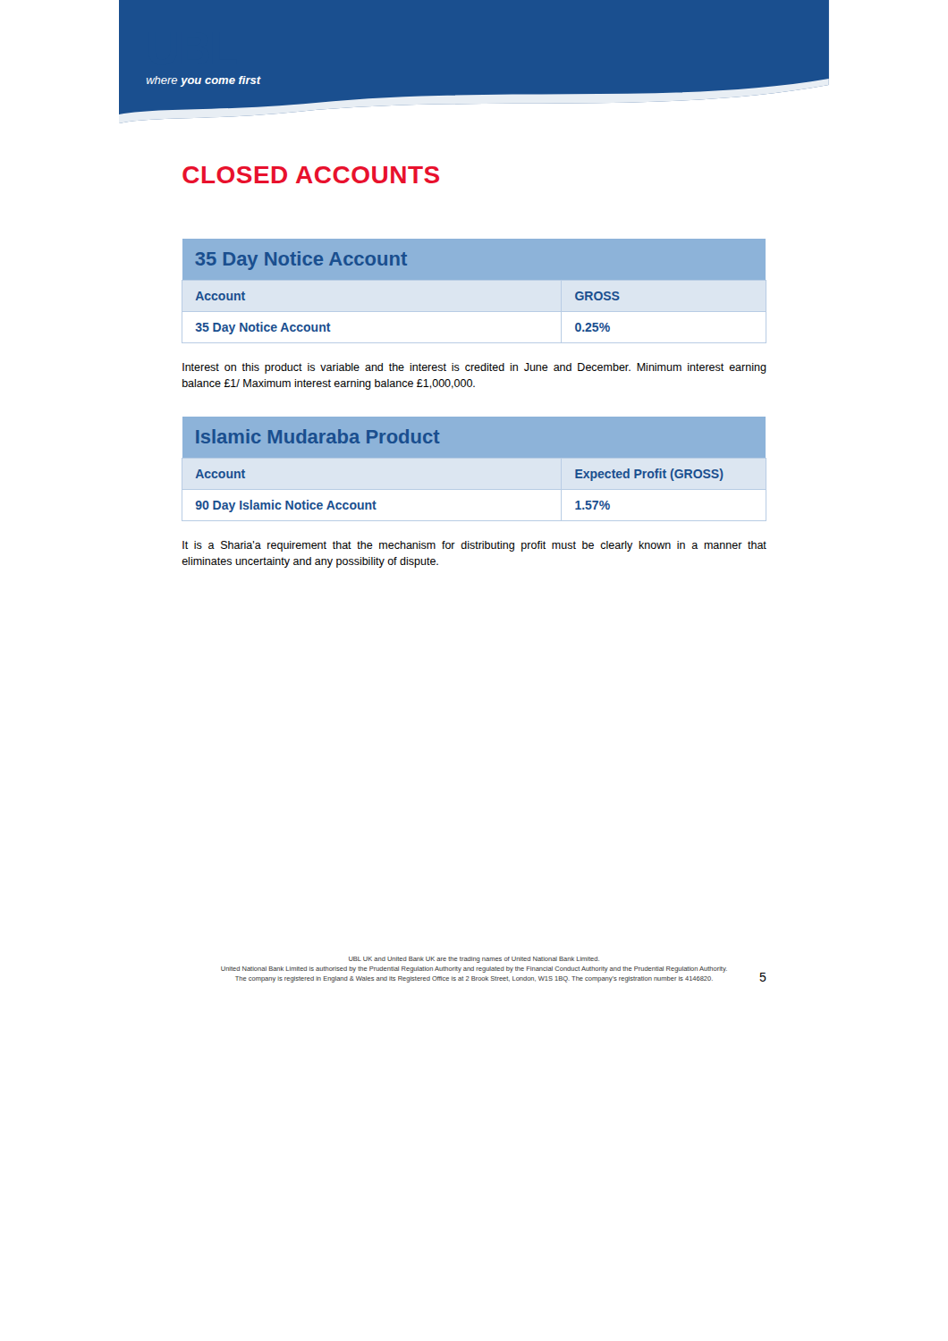UBL
where you come first
CLOSED ACCOUNTS
| 35 Day Notice Account |
| Account | GROSS |
| 35 Day Notice Account | 0.25% |
Interest on this product is variable and the interest is credited in June and December. Minimum interest earning balance £1/ Maximum interest earning balance £1,000,000.
| Islamic Mudaraba Product |
| Account | Expected Profit (GROSS) |
| 90 Day Islamic Notice Account | 1.57% |
It is a Sharia'a requirement that the mechanism for distributing profit must be clearly known in a manner that eliminates uncertainty and any possibility of dispute.
UBL UK and United Bank UK are the trading names of United National Bank Limited.
United National Bank Limited is authorised by the Prudential Regulation Authority and regulated by the Financial Conduct Authority and the Prudential Regulation Authority.
The company is registered in England & Wales and its Registered Office is at 2 Brook Street, London, W1S 1BQ. The company's registration number is 4146820.
5